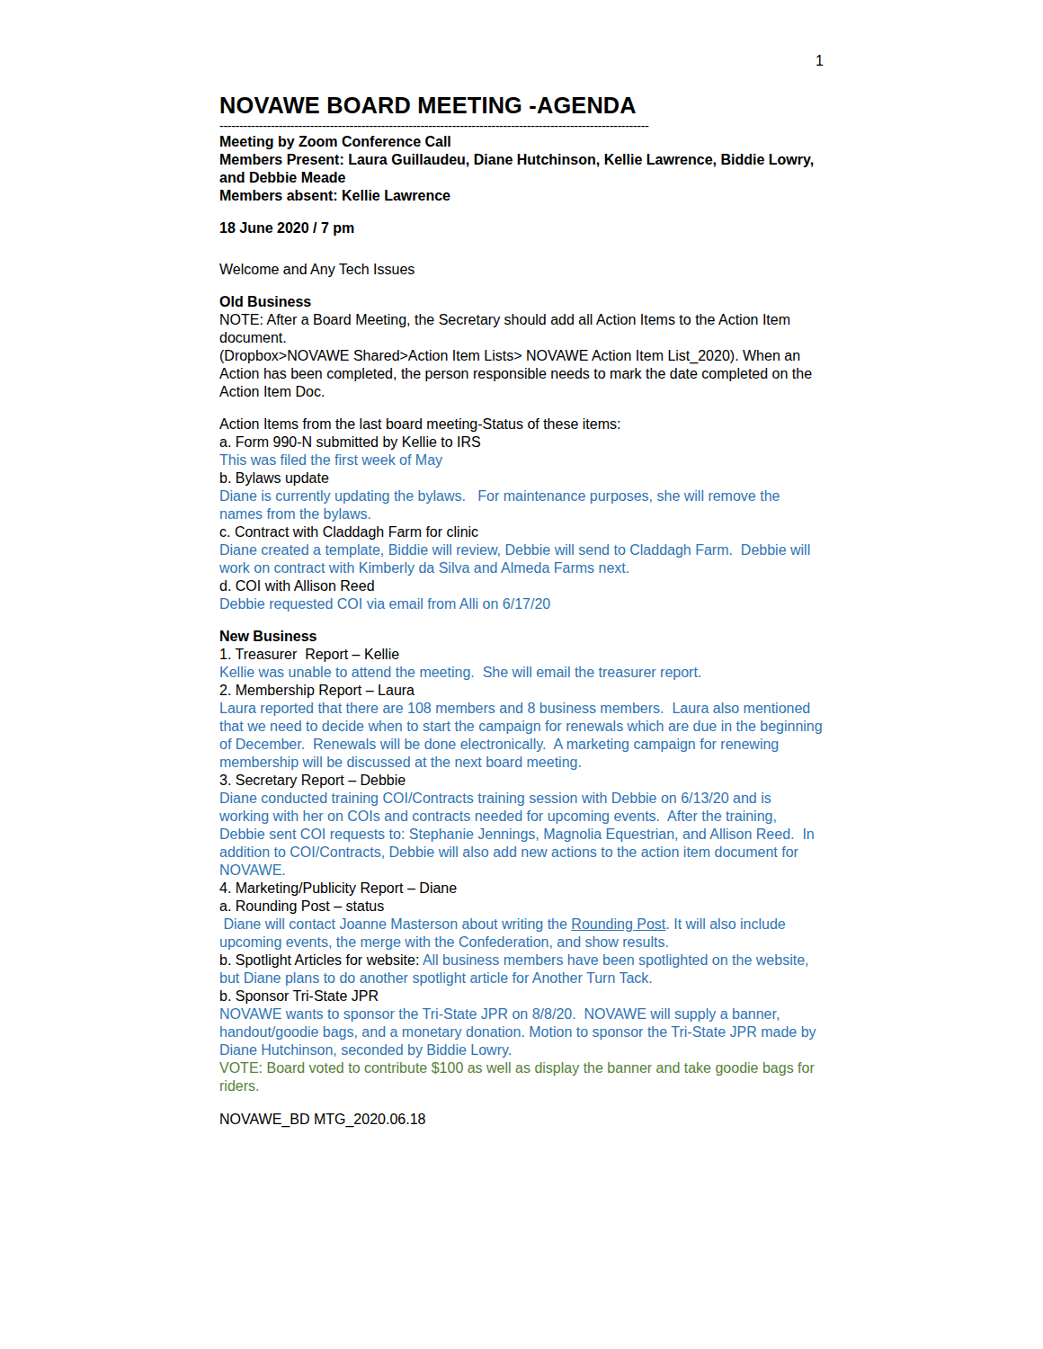1
NOVAWE BOARD MEETING -AGENDA
-------------------------------------------------------------------------------------------------------------
Meeting by Zoom Conference Call
Members Present: Laura Guillaudeu, Diane Hutchinson, Kellie Lawrence, Biddie Lowry, and Debbie Meade
Members absent: Kellie Lawrence
18 June 2020 / 7 pm
Welcome and Any Tech Issues
Old Business
NOTE: After a Board Meeting, the Secretary should add all Action Items to the Action Item document.
(Dropbox>NOVAWE Shared>Action Item Lists> NOVAWE Action Item List_2020). When an Action has been completed, the person responsible needs to mark the date completed on the Action Item Doc.
Action Items from the last board meeting-Status of these items:
a. Form 990-N submitted by Kellie to IRS
This was filed the first week of May
b. Bylaws update
Diane is currently updating the bylaws. For maintenance purposes, she will remove the names from the bylaws.
c. Contract with Claddagh Farm for clinic
Diane created a template, Biddie will review, Debbie will send to Claddagh Farm. Debbie will work on contract with Kimberly da Silva and Almeda Farms next.
d. COI with Allison Reed
Debbie requested COI via email from Alli on 6/17/20
New Business
1. Treasurer Report – Kellie
Kellie was unable to attend the meeting. She will email the treasurer report.
2. Membership Report – Laura
Laura reported that there are 108 members and 8 business members. Laura also mentioned that we need to decide when to start the campaign for renewals which are due in the beginning of December. Renewals will be done electronically. A marketing campaign for renewing membership will be discussed at the next board meeting.
3. Secretary Report – Debbie
Diane conducted training COI/Contracts training session with Debbie on 6/13/20 and is working with her on COIs and contracts needed for upcoming events. After the training, Debbie sent COI requests to: Stephanie Jennings, Magnolia Equestrian, and Allison Reed. In addition to COI/Contracts, Debbie will also add new actions to the action item document for NOVAWE.
4. Marketing/Publicity Report – Diane
a. Rounding Post – status
Diane will contact Joanne Masterson about writing the Rounding Post. It will also include upcoming events, the merge with the Confederation, and show results.
b. Spotlight Articles for website: All business members have been spotlighted on the website, but Diane plans to do another spotlight article for Another Turn Tack.
b. Sponsor Tri-State JPR
NOVAWE wants to sponsor the Tri-State JPR on 8/8/20. NOVAWE will supply a banner, handout/goodie bags, and a monetary donation. Motion to sponsor the Tri-State JPR made by Diane Hutchinson, seconded by Biddie Lowry.
VOTE: Board voted to contribute $100 as well as display the banner and take goodie bags for riders.
NOVAWE_BD MTG_2020.06.18